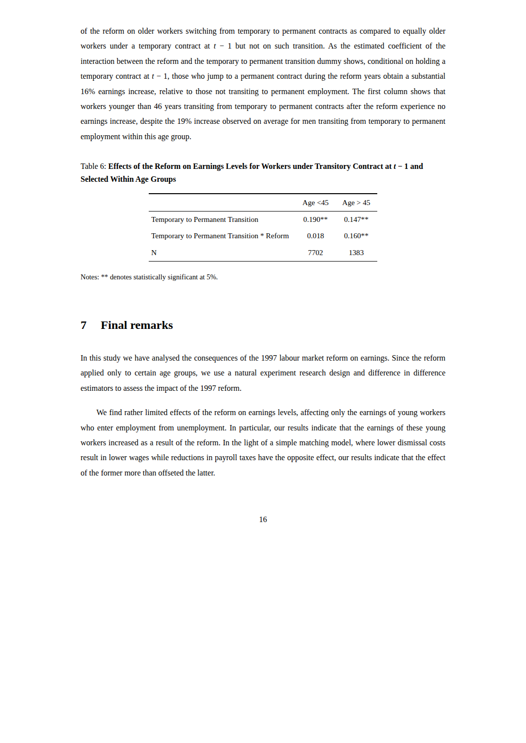of the reform on older workers switching from temporary to permanent contracts as compared to equally older workers under a temporary contract at t − 1 but not on such transition. As the estimated coefficient of the interaction between the reform and the temporary to permanent transition dummy shows, conditional on holding a temporary contract at t − 1, those who jump to a permanent contract during the reform years obtain a substantial 16% earnings increase, relative to those not transiting to permanent employment. The first column shows that workers younger than 46 years transiting from temporary to permanent contracts after the reform experience no earnings increase, despite the 19% increase observed on average for men transiting from temporary to permanent employment within this age group.
Table 6: Effects of the Reform on Earnings Levels for Workers under Transitory Contract at t − 1 and Selected Within Age Groups
| | Age <45 | Age > 45 |
| --- | --- | --- |
| Temporary to Permanent Transition | 0.190** | 0.147** |
| Temporary to Permanent Transition * Reform | 0.018 | 0.160** |
| N | 7702 | 1383 |
Notes: ** denotes statistically significant at 5%.
7 Final remarks
In this study we have analysed the consequences of the 1997 labour market reform on earnings. Since the reform applied only to certain age groups, we use a natural experiment research design and difference in difference estimators to assess the impact of the 1997 reform.
We find rather limited effects of the reform on earnings levels, affecting only the earnings of young workers who enter employment from unemployment. In particular, our results indicate that the earnings of these young workers increased as a result of the reform. In the light of a simple matching model, where lower dismissal costs result in lower wages while reductions in payroll taxes have the opposite effect, our results indicate that the effect of the former more than offseted the latter.
16